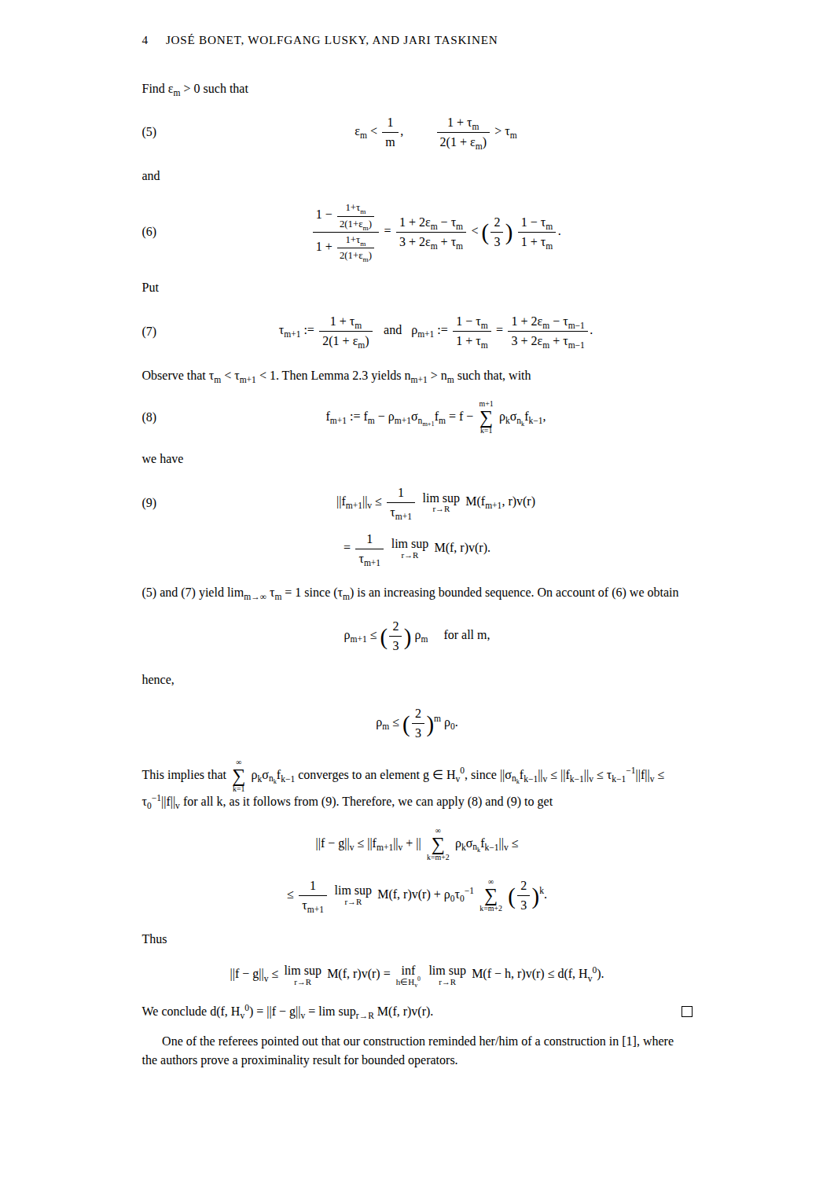4 JOSÉ BONET, WOLFGANG LUSKY, AND JARI TASKINEN
Find εm > 0 such that
(5)
εm < 1 m, 1 + τm 2(1 + εm) > τm
and
(6)
1 − 1+τm 2(1+εm) 1 + 1+τm 2(1+εm) = 1 + 2εm − τm 3 + 2εm + τm < (23) 1 − τm 1 + τm.
Put
(7)
τm+1 := 1 + τm 2(1 + εm) and ρm+1 := 1 − τm 1 + τm = 1 + 2εm − τm−13 + 2εm + τm−1.
Observe that τm < τm+1 < 1. Then Lemma 2.3 yields nm+1 > nm such that, with
(8)
fm+1 := fm − ρm+1σnm+1fm = f − m+1∑k=1 ρkσnkfk−1,
we have
(9)
||fm+1||v ≤ 1 τm+1 lim sup r→R M(fm+1, r)v(r)
= 1 τm+1 lim sup r→R M(f, r)v(r).
(5) and (7) yield limm→∞ τm = 1 since (τm) is an increasing bounded sequence. On account of (6) we obtain
ρm+1 ≤ (23) ρm for all m,
hence,
ρm ≤ (23)m ρ0.
This implies that ∞∑k=1 ρkσnkfk−1 converges to an element g ∈ Hv0, since ||σnkfk−1||v ≤ ||fk−1||v ≤ τk−1−1||f||v ≤ τ0−1||f||v for all k, as it follows from (9). Therefore, we can apply (8) and (9) to get
||f − g||v ≤ ||fm+1||v + || ∞∑k=m+2 ρkσnkfk−1||v ≤
≤ 1 τm+1 lim sup r→R M(f, r)v(r) + ρ0τ0−1 ∞∑k=m+2 (23)k.
Thus
||f − g||v ≤ lim sup r→R M(f, r)v(r) = inf h∈Hv0 lim sup r→R M(f − h, r)v(r) ≤ d(f, Hv0).
We conclude d(f, Hv0) = ||f − g||v = lim supr→R M(f, r)v(r).
One of the referees pointed out that our construction reminded her/him of a construction in [1], where the authors prove a proximinality result for bounded operators.